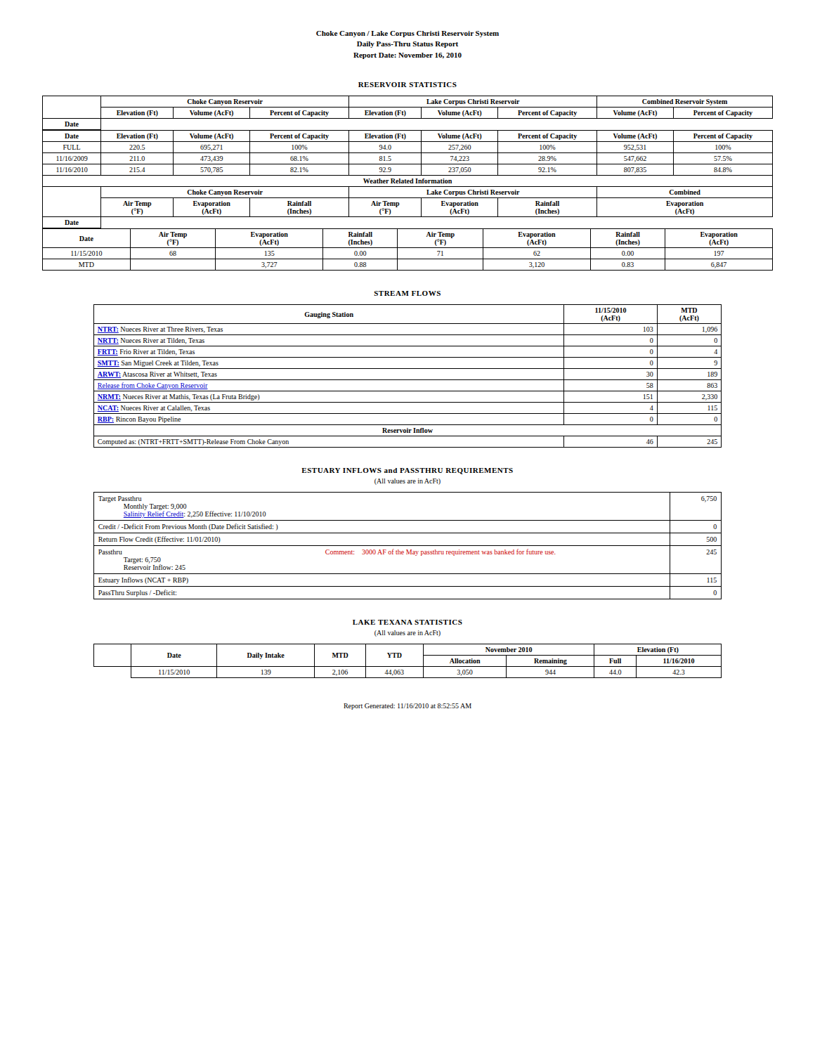Choke Canyon / Lake Corpus Christi Reservoir System
Daily Pass-Thru Status Report
Report Date: November 16, 2010
RESERVOIR STATISTICS
| | Choke Canyon Reservoir | Lake Corpus Christi Reservoir | Combined Reservoir System |
| --- | --- | --- | --- |
| Elevation (Ft) | Volume (AcFt) | Percent of Capacity | Elevation (Ft) | Volume (AcFt) | Percent of Capacity | Volume (AcFt) | Percent of Capacity |
| Date | |
| Date | Elevation (Ft) | Volume (AcFt) | Percent of Capacity | Elevation (Ft) | Volume (AcFt) | Percent of Capacity | Volume (AcFt) | Percent of Capacity |
| --- | --- | --- | --- | --- | --- | --- | --- | --- |
| FULL | 220.5 | 695,271 | 100% | 94.0 | 257,260 | 100% | 952,531 | 100% |
| 11/16/2009 | 211.0 | 473,439 | 68.1% | 81.5 | 74,223 | 28.9% | 547,662 | 57.5% |
| 11/16/2010 | 215.4 | 570,785 | 82.1% | 92.9 | 237,050 | 92.1% | 807,835 | 84.8% |
| Weather Related Information |
| | Choke Canyon Reservoir | Lake Corpus Christi Reservoir | Combined |
| Air Temp (°F) | Evaporation (AcFt) | Rainfall (Inches) | Air Temp (°F) | Evaporation (AcFt) | Rainfall (Inches) | Evaporation (AcFt) |
| Date | |
| Date | Air Temp (°F) | Evaporation (AcFt) | Rainfall (Inches) | Air Temp (°F) | Evaporation (AcFt) | Rainfall (Inches) | Evaporation (AcFt) |
| --- | --- | --- | --- | --- | --- | --- | --- |
| 11/15/2010 | 68 | 135 | 0.00 | 71 | 62 | 0.00 | 197 |
| MTD | | 3,727 | 0.88 | | 3,120 | 0.83 | 6,847 |
STREAM FLOWS
| Gauging Station | 11/15/2010 (AcFt) | MTD (AcFt) |
| --- | --- | --- |
| NTRT: Nueces River at Three Rivers, Texas | 103 | 1,096 |
| NRTT: Nueces River at Tilden, Texas | 0 | 0 |
| FRTT: Frio River at Tilden, Texas | 0 | 4 |
| SMTT: San Miguel Creek at Tilden, Texas | 0 | 9 |
| ARWT: Atascosa River at Whitsett, Texas | 30 | 189 |
| Release from Choke Canyon Reservoir | 58 | 863 |
| NRMT: Nueces River at Mathis, Texas (La Fruta Bridge) | 151 | 2,330 |
| NCAT: Nueces River at Calallen, Texas | 4 | 115 |
| RBP: Rincon Bayou Pipeline | 0 | 0 |
| Reservoir Inflow |
| Computed as: (NTRT+FRTT+SMTT)-Release From Choke Canyon | 46 | 245 |
ESTUARY INFLOWS and PASSTHRU REQUIREMENTS
(All values are in AcFt)
| Target Passthru Monthly Target: 9,000 Salinity Relief Credit : 2,250 Effective: 11/10/2010 | 6,750 |
| Credit / -Deficit From Previous Month (Date Deficit Satisfied: ) | 0 |
| Return Flow Credit (Effective: 11/01/2010) | 500 |
| / Passthru Target: 6,750 Reservoir Inflow: 245 / Comment: 3000 AF of the May passthru requirement was banked for future use. / | 245 |
| Estuary Inflows (NCAT + RBP) | 115 |
| PassThru Surplus / -Deficit: | 0 |
LAKE TEXANA STATISTICS
(All values are in AcFt)
| | Date | Daily Intake | MTD | YTD | November 2010 | Elevation (Ft) |
| --- | --- | --- | --- | --- | --- | --- |
| Allocation | Remaining | Full | 11/16/2010 |
| | 11/15/2010 | 139 | 2,106 | 44,063 | 3,050 | 944 | 44.0 | 42.3 |
Report Generated: 11/16/2010 at 8:52:55 AM